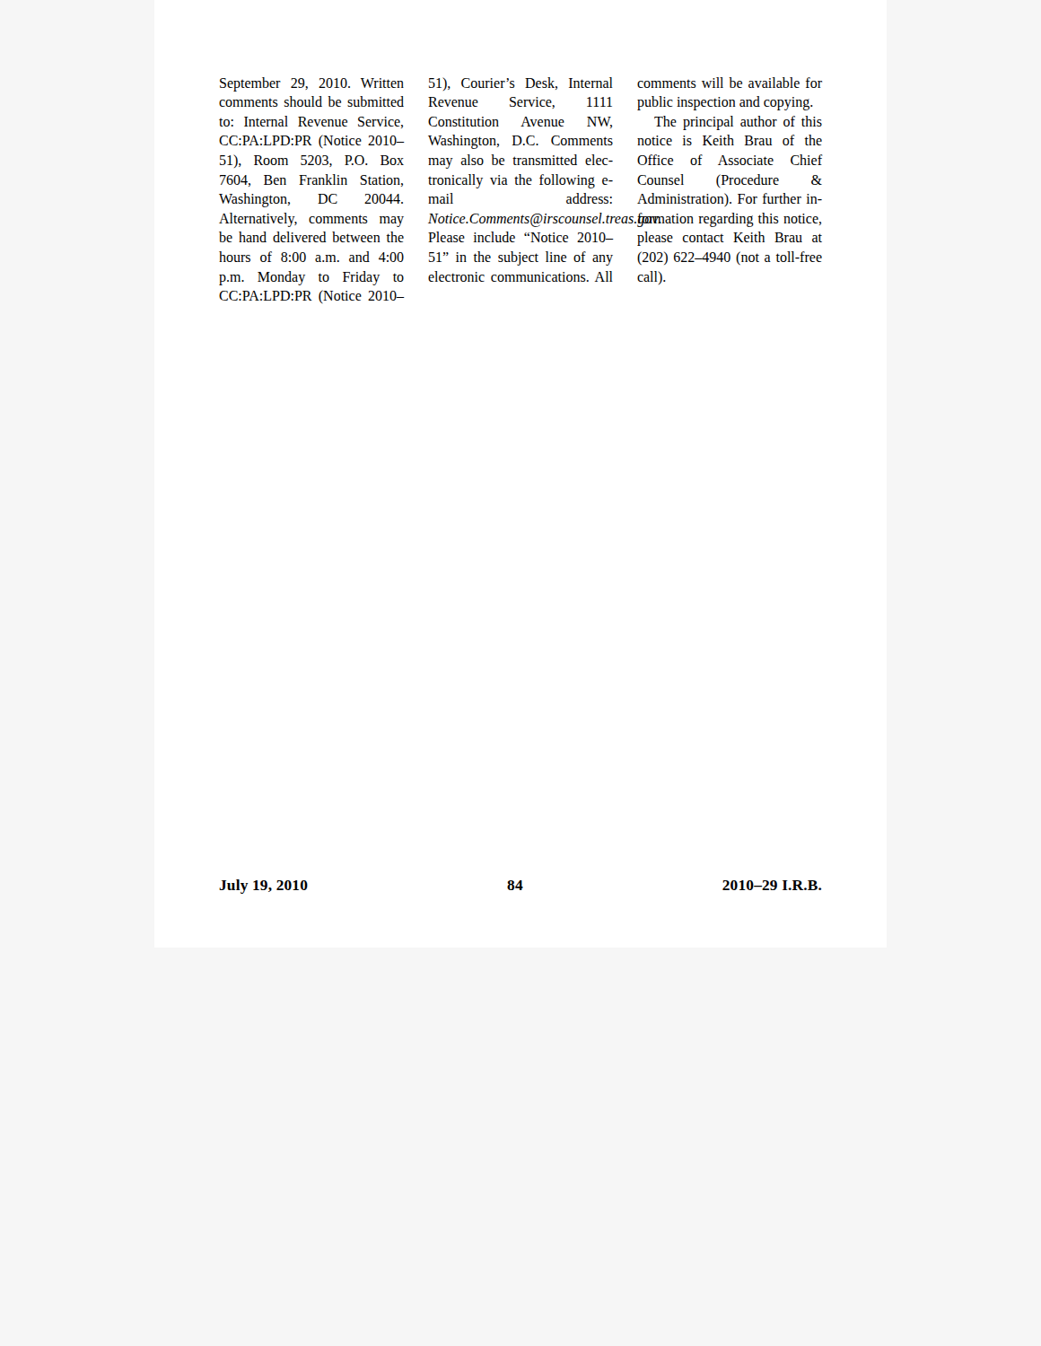September 29, 2010. Written comments should be submitted to: Internal Revenue Service, CC:PA:LPD:PR (Notice 2010–51), Room 5203, P.O. Box 7604, Ben Franklin Station, Washington, DC 20044. Alternatively, comments may be hand delivered between the hours of 8:00 a.m. and 4:00 p.m. Monday to Friday to CC:PA:LPD:PR (Notice 2010–51), Courier’s Desk, Internal Revenue Service, 1111 Constitution Avenue NW, Washington, D.C. Comments may also be transmitted electronically via the following e-mail address: Notice.Comments@irscounsel.treas.gov. Please include “Notice 2010–51” in the subject line of any electronic communications. All comments will be available for public inspection and copying.
The principal author of this notice is Keith Brau of the Office of Associate Chief Counsel (Procedure & Administration). For further information regarding this notice, please contact Keith Brau at (202) 622–4940 (not a toll-free call).
July 19, 2010
84
2010–29 I.R.B.